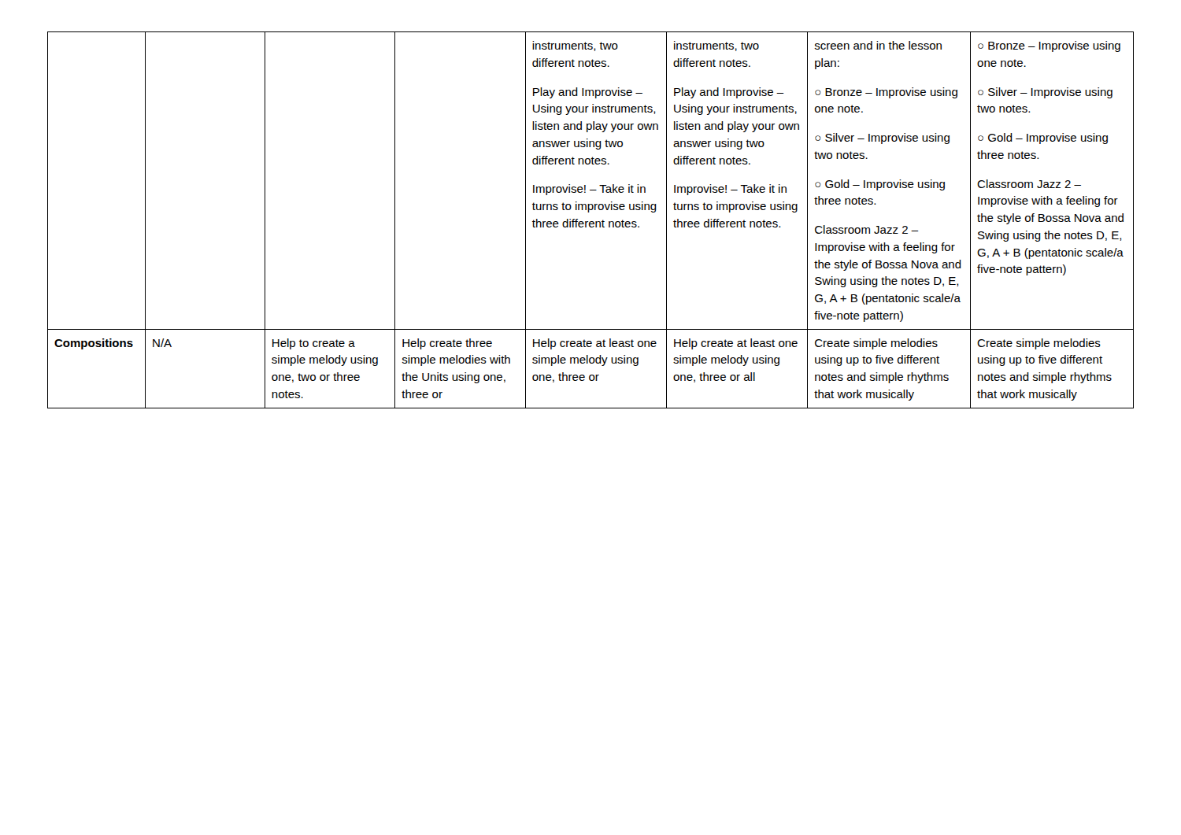| | | | | instruments, two different notes. Play and Improvise – Using your instruments, listen and play your own answer using two different notes. Improvise! – Take it in turns to improvise using three different notes. | instruments, two different notes. Play and Improvise – Using your instruments, listen and play your own answer using two different notes. Improvise! – Take it in turns to improvise using three different notes. | screen and in the lesson plan: ○ Bronze – Improvise using one note. ○ Silver – Improvise using two notes. ○ Gold – Improvise using three notes. Classroom Jazz 2 – Improvise with a feeling for the style of Bossa Nova and Swing using the notes D, E, G, A + B (pentatonic scale/a five-note pattern) | ○ Bronze – Improvise using one note. ○ Silver – Improvise using two notes. ○ Gold – Improvise using three notes. Classroom Jazz 2 – Improvise with a feeling for the style of Bossa Nova and Swing using the notes D, E, G, A + B (pentatonic scale/a five-note pattern) |
| Compositions | N/A | Help to create a simple melody using one, two or three notes. | Help create three simple melodies with the Units using one, three or | Help create at least one simple melody using one, three or | Help create at least one simple melody using one, three or all | Create simple melodies using up to five different notes and simple rhythms that work musically | Create simple melodies using up to five different notes and simple rhythms that work musically |